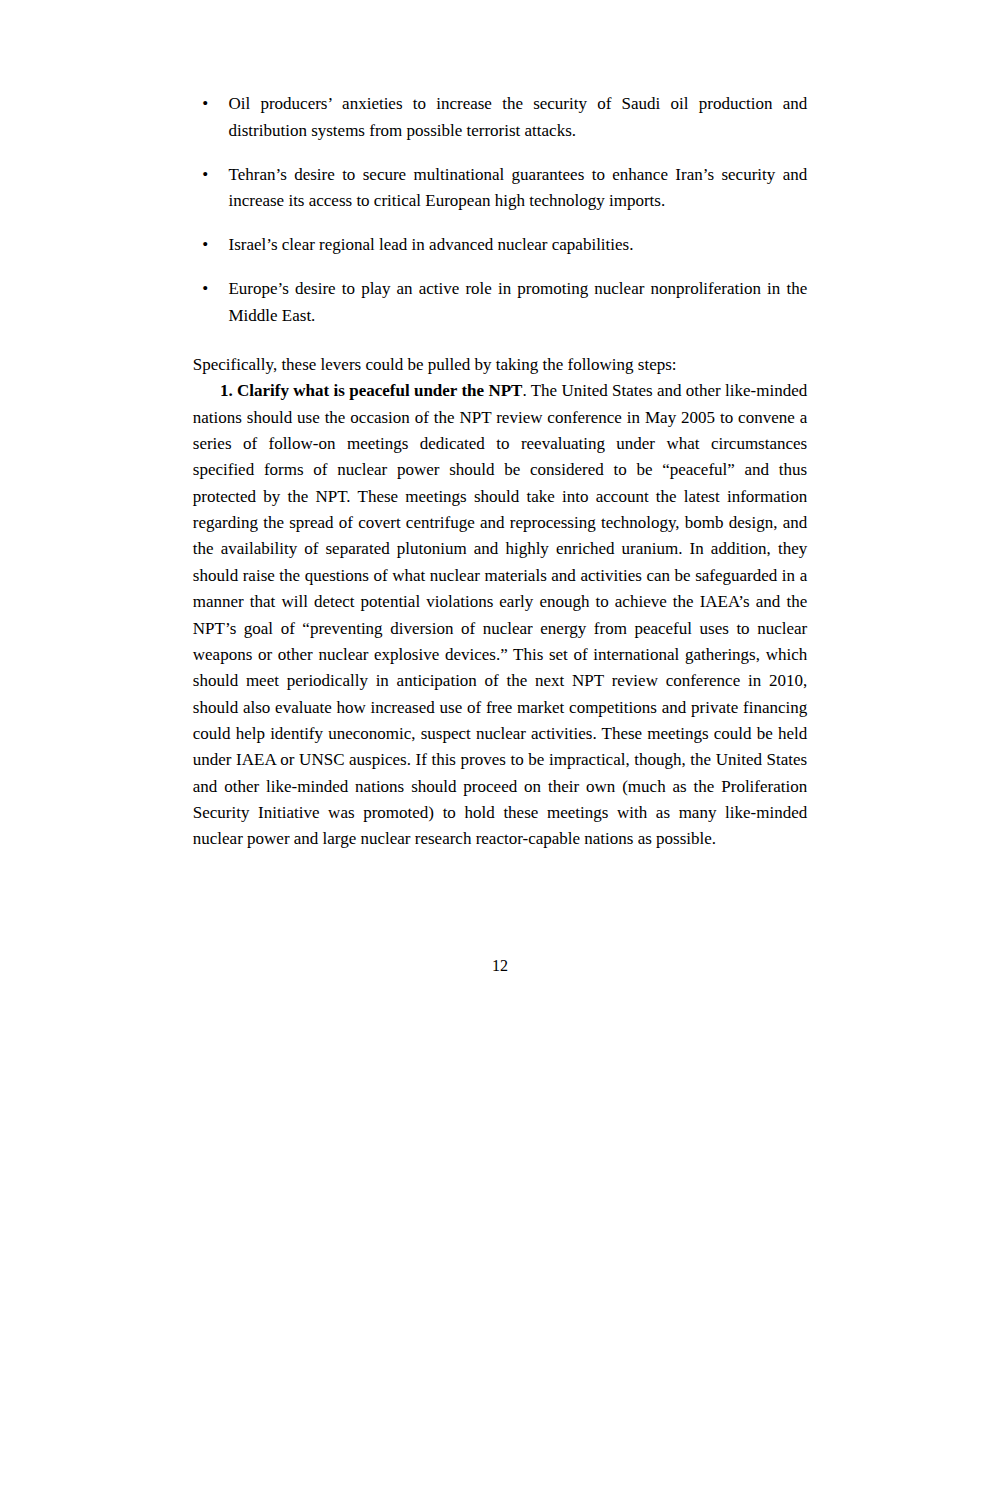Oil producers’ anxieties to increase the security of Saudi oil production and distribution systems from possible terrorist attacks.
Tehran’s desire to secure multinational guarantees to enhance Iran’s security and increase its access to critical European high technology imports.
Israel’s clear regional lead in advanced nuclear capabilities.
Europe’s desire to play an active role in promoting nuclear nonproliferation in the Middle East.
Specifically, these levers could be pulled by taking the following steps:
1. Clarify what is peaceful under the NPT. The United States and other like-minded nations should use the occasion of the NPT review conference in May 2005 to convene a series of follow-on meetings dedicated to reevaluating under what circumstances specified forms of nuclear power should be considered to be “peaceful” and thus protected by the NPT. These meetings should take into account the latest information regarding the spread of covert centrifuge and reprocessing technology, bomb design, and the availability of separated plutonium and highly enriched uranium. In addition, they should raise the questions of what nuclear materials and activities can be safeguarded in a manner that will detect potential violations early enough to achieve the IAEA’s and the NPT’s goal of “preventing diversion of nuclear energy from peaceful uses to nuclear weapons or other nuclear explosive devices.” This set of international gatherings, which should meet periodically in anticipation of the next NPT review conference in 2010, should also evaluate how increased use of free market competitions and private financing could help identify uneconomic, suspect nuclear activities. These meetings could be held under IAEA or UNSC auspices. If this proves to be impractical, though, the United States and other like-minded nations should proceed on their own (much as the Proliferation Security Initiative was promoted) to hold these meetings with as many like-minded nuclear power and large nuclear research reactor-capable nations as possible.
12